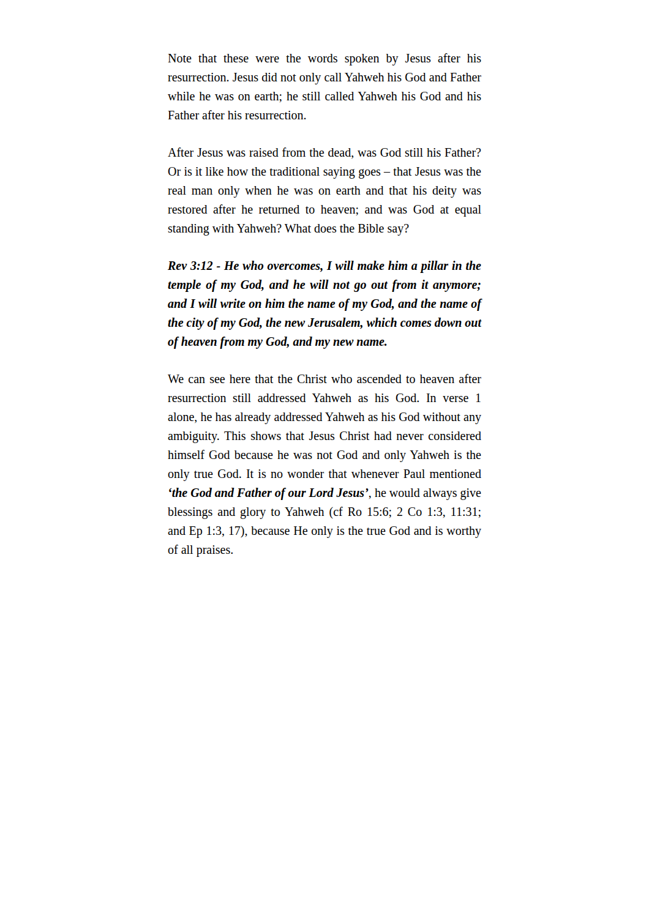Note that these were the words spoken by Jesus after his resurrection. Jesus did not only call Yahweh his God and Father while he was on earth; he still called Yahweh his God and his Father after his resurrection.
After Jesus was raised from the dead, was God still his Father? Or is it like how the traditional saying goes – that Jesus was the real man only when he was on earth and that his deity was restored after he returned to heaven; and was God at equal standing with Yahweh? What does the Bible say?
Rev 3:12 - He who overcomes, I will make him a pillar in the temple of my God, and he will not go out from it anymore; and I will write on him the name of my God, and the name of the city of my God, the new Jerusalem, which comes down out of heaven from my God, and my new name.
We can see here that the Christ who ascended to heaven after resurrection still addressed Yahweh as his God. In verse 1 alone, he has already addressed Yahweh as his God without any ambiguity. This shows that Jesus Christ had never considered himself God because he was not God and only Yahweh is the only true God. It is no wonder that whenever Paul mentioned ‘the God and Father of our Lord Jesus’, he would always give blessings and glory to Yahweh (cf Ro 15:6; 2 Co 1:3, 11:31; and Ep 1:3, 17), because He only is the true God and is worthy of all praises.